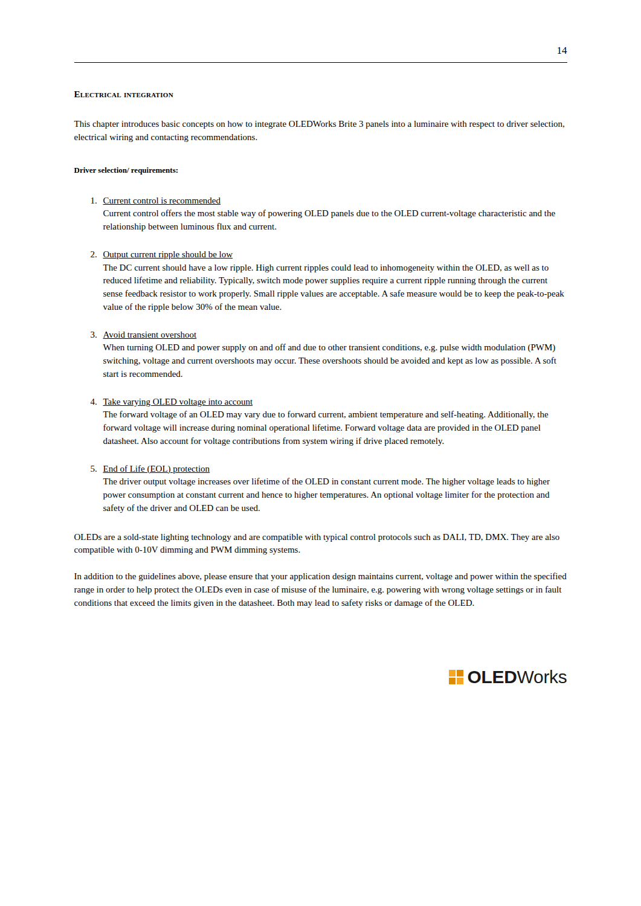14
Electrical integration
This chapter introduces basic concepts on how to integrate OLEDWorks Brite 3 panels into a luminaire with respect to driver selection, electrical wiring and contacting recommendations.
Driver selection/ requirements:
Current control is recommended Current control offers the most stable way of powering OLED panels due to the OLED current-voltage characteristic and the relationship between luminous flux and current.
Output current ripple should be low The DC current should have a low ripple. High current ripples could lead to inhomogeneity within the OLED, as well as to reduced lifetime and reliability. Typically, switch mode power supplies require a current ripple running through the current sense feedback resistor to work properly. Small ripple values are acceptable. A safe measure would be to keep the peak-to-peak value of the ripple below 30% of the mean value.
Avoid transient overshoot When turning OLED and power supply on and off and due to other transient conditions, e.g. pulse width modulation (PWM) switching, voltage and current overshoots may occur. These overshoots should be avoided and kept as low as possible. A soft start is recommended.
Take varying OLED voltage into account The forward voltage of an OLED may vary due to forward current, ambient temperature and self-heating. Additionally, the forward voltage will increase during nominal operational lifetime. Forward voltage data are provided in the OLED panel datasheet. Also account for voltage contributions from system wiring if drive placed remotely.
End of Life (EOL) protection The driver output voltage increases over lifetime of the OLED in constant current mode. The higher voltage leads to higher power consumption at constant current and hence to higher temperatures. An optional voltage limiter for the protection and safety of the driver and OLED can be used.
OLEDs are a sold-state lighting technology and are compatible with typical control protocols such as DALI, TD, DMX. They are also compatible with 0-10V dimming and PWM dimming systems.
In addition to the guidelines above, please ensure that your application design maintains current, voltage and power within the specified range in order to help protect the OLEDs even in case of misuse of the luminaire, e.g. powering with wrong voltage settings or in fault conditions that exceed the limits given in the datasheet. Both may lead to safety risks or damage of the OLED.
OLEDWorks